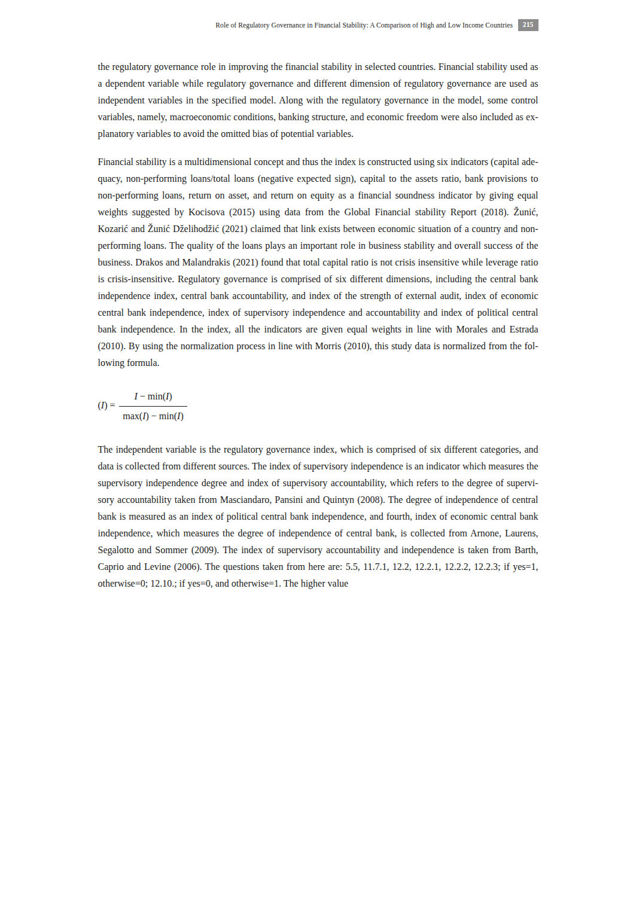Role of Regulatory Governance in Financial Stability: A Comparison of High and Low Income Countries 215
the regulatory governance role in improving the financial stability in selected countries. Financial stability used as a dependent variable while regulatory governance and different dimension of regulatory governance are used as independent variables in the specified model. Along with the regulatory governance in the model, some control variables, namely, macroeconomic conditions, banking structure, and economic freedom were also included as explanatory variables to avoid the omitted bias of potential variables.
Financial stability is a multidimensional concept and thus the index is constructed using six indicators (capital adequacy, non-performing loans/total loans (negative expected sign), capital to the assets ratio, bank provisions to non-performing loans, return on asset, and return on equity as a financial soundness indicator by giving equal weights suggested by Kocisova (2015) using data from the Global Financial stability Report (2018). Žunić, Kozarić and Žunić Dželihodžić (2021) claimed that link exists between economic situation of a country and non-performing loans. The quality of the loans plays an important role in business stability and overall success of the business. Drakos and Malandrakis (2021) found that total capital ratio is not crisis insensitive while leverage ratio is crisis-insensitive. Regulatory governance is comprised of six different dimensions, including the central bank independence index, central bank accountability, and index of the strength of external audit, index of economic central bank independence, index of supervisory independence and accountability and index of political central bank independence. In the index, all the indicators are given equal weights in line with Morales and Estrada (2010). By using the normalization process in line with Morris (2010), this study data is normalized from the following formula.
(I) = I − min(I) max(I) − min(I)
The independent variable is the regulatory governance index, which is comprised of six different categories, and data is collected from different sources. The index of supervisory independence is an indicator which measures the supervisory independence degree and index of supervisory accountability, which refers to the degree of supervisory accountability taken from Masciandaro, Pansini and Quintyn (2008). The degree of independence of central bank is measured as an index of political central bank independence, and fourth, index of economic central bank independence, which measures the degree of independence of central bank, is collected from Arnone, Laurens, Segalotto and Sommer (2009). The index of supervisory accountability and independence is taken from Barth, Caprio and Levine (2006). The questions taken from here are: 5.5, 11.7.1, 12.2, 12.2.1, 12.2.2, 12.2.3; if yes=1, otherwise=0; 12.10.; if yes=0, and otherwise=1. The higher value